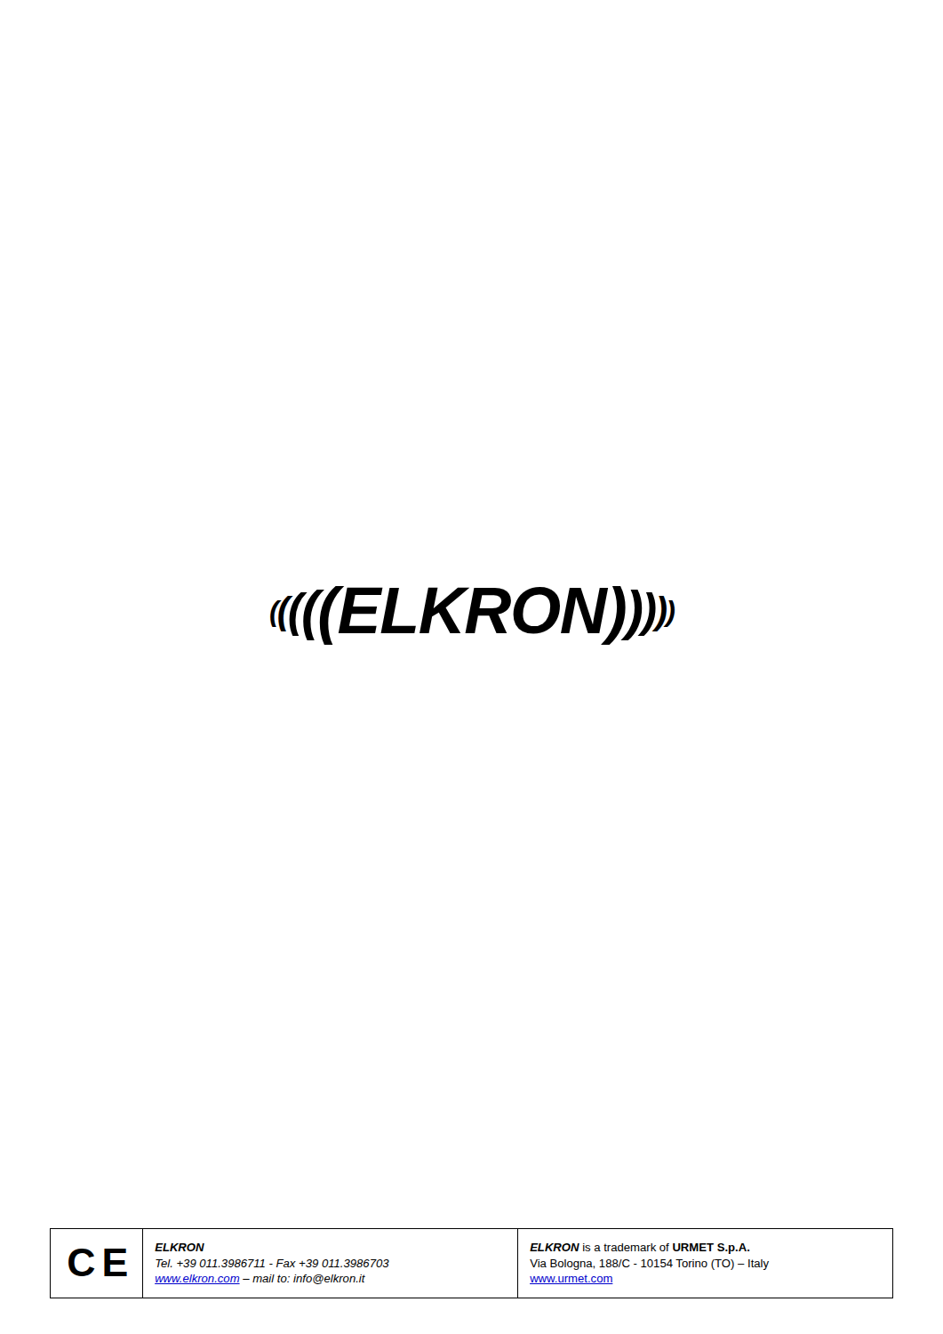((((( ELKRON )))))
C E
ELKRON
Tel. +39 011.3986711 - Fax +39 011.3986703
www.elkron.com – mail to: info@elkron.it
ELKRON is a trademark of URMET S.p.A.
Via Bologna, 188/C - 10154 Torino (TO) – Italy
www.urmet.com